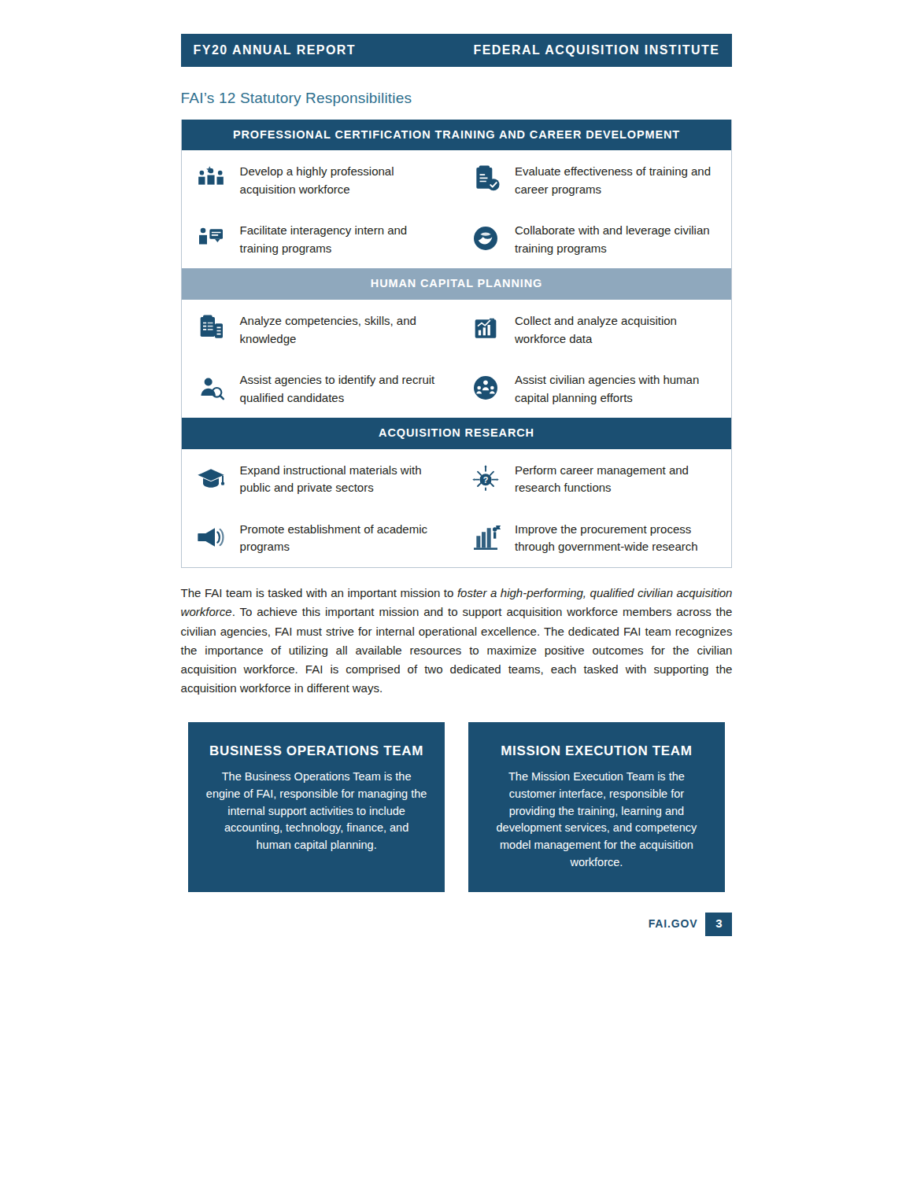FY20 ANNUAL REPORT FEDERAL ACQUISITION INSTITUTE
FAI’s 12 Statutory Responsibilities
PROFESSIONAL CERTIFICATION TRAINING AND CAREER DEVELOPMENT
Develop a highly professional acquisition workforce
Evaluate effectiveness of training and career programs
Facilitate interagency intern and training programs
Collaborate with and leverage civilian training programs
HUMAN CAPITAL PLANNING
Analyze competencies, skills, and knowledge
Collect and analyze acquisition workforce data
Assist agencies to identify and recruit qualified candidates
Assist civilian agencies with human capital planning efforts
ACQUISITION RESEARCH
Expand instructional materials with public and private sectors
? Perform career management and research functions
Promote establishment of academic programs
Improve the procurement process through government-wide research
The FAI team is tasked with an important mission to foster a high-performing, qualified civilian acquisition workforce. To achieve this important mission and to support acquisition workforce members across the civilian agencies, FAI must strive for internal operational excellence. The dedicated FAI team recognizes the importance of utilizing all available resources to maximize positive outcomes for the civilian acquisition workforce. FAI is comprised of two dedicated teams, each tasked with supporting the acquisition workforce in different ways.
BUSINESS OPERATIONS TEAM
The Business Operations Team is the engine of FAI, responsible for managing the internal support activities to include accounting, technology, finance, and human capital planning.
MISSION EXECUTION TEAM
The Mission Execution Team is the customer interface, responsible for providing the training, learning and development services, and competency model management for the acquisition workforce.
FAI.GOV 3